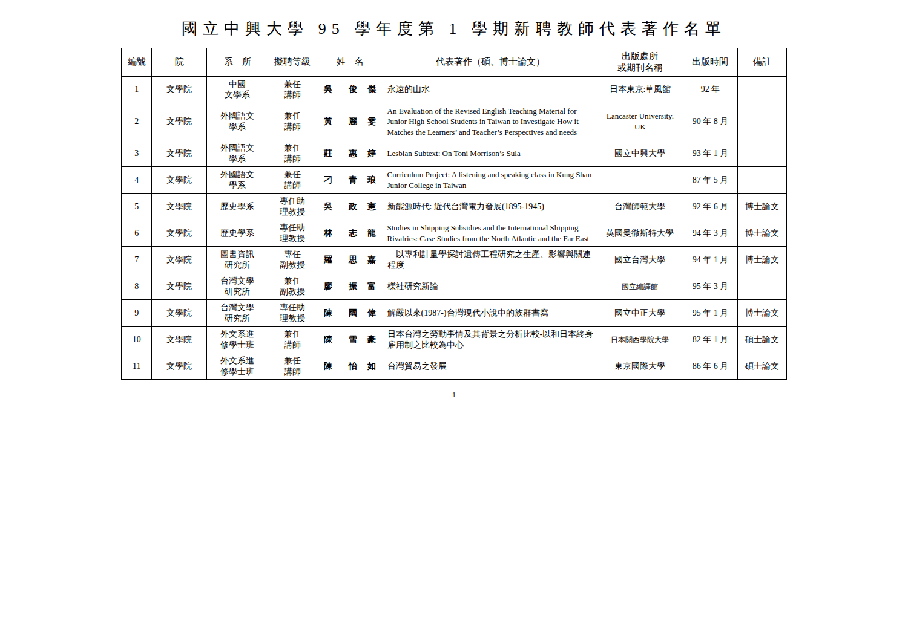國立中興大學 95 學年度第 1 學期新聘教師代表著作名單
| 編號 | 院 | 系 所 | 擬聘等級 | 姓 名 | 代表著作（碩、博士論文） | 出版處所 或期刊名稱 | 出版時間 | 備註 |
| --- | --- | --- | --- | --- | --- | --- | --- | --- |
| 1 | 文學院 | 中國 文學系 | 兼任 講師 | 吳 俊 傑 | 永遠的山水 | 日本東京:草風館 | 92 年 | |
| 2 | 文學院 | 外國語文 學系 | 兼任 講師 | 黃 麗 雯 | An Evaluation of the Revised English Teaching Material for Junior High School Students in Taiwan to Investigate How it Matches the Learners’ and Teacher’s Perspectives and needs | Lancaster University. UK | 90 年 8 月 | |
| 3 | 文學院 | 外國語文 學系 | 兼任 講師 | 莊 惠 婷 | Lesbian Subtext: On Toni Morrison’s Sula | 國立中興大學 | 93 年 1 月 | |
| 4 | 文學院 | 外國語文 學系 | 兼任 講師 | 刁 青 琅 | Curriculum Project: A listening and speaking class in Kung Shan Junior College in Taiwan | | 87 年 5 月 | |
| 5 | 文學院 | 歷史學系 | 專任助 理教授 | 吳 政 憲 | 新能源時代: 近代台灣電力發展(1895-1945) | 台灣師範大學 | 92 年 6 月 | 博士論文 |
| 6 | 文學院 | 歷史學系 | 專任助 理教授 | 林 志 龍 | Studies in Shipping Subsidies and the International Shipping Rivalries: Case Studies from the North Atlantic and the Far East | 英國曼徹斯特大學 | 94 年 3 月 | 博士論文 |
| 7 | 文學院 | 圖書資訊 研究所 | 專任 副教授 | 羅 思 嘉 | 以專利計量學探討遺傳工程研究之生產、影響與關連程度 | 國立台灣大學 | 94 年 1 月 | 博士論文 |
| 8 | 文學院 | 台灣文學 研究所 | 兼任 副教授 | 廖 振 富 | 櫟社研究新論 | 國立編譯館 | 95 年 3 月 | |
| 9 | 文學院 | 台灣文學 研究所 | 專任助 理教授 | 陳 國 偉 | 解嚴以來(1987-)台灣現代小說中的族群書寫 | 國立中正大學 | 95 年 1 月 | 博士論文 |
| 10 | 文學院 | 外文系進 修學士班 | 兼任 講師 | 陳 雪 豪 | 日本台灣之勞動事情及其背景之分析比較-以和日本終身雇用制之比較為中心 | 日本關西學院大學 | 82 年 1 月 | 碩士論文 |
| 11 | 文學院 | 外文系進 修學士班 | 兼任 講師 | 陳 怡 如 | 台灣貿易之發展 | 東京國際大學 | 86 年 6 月 | 碩士論文 |
1